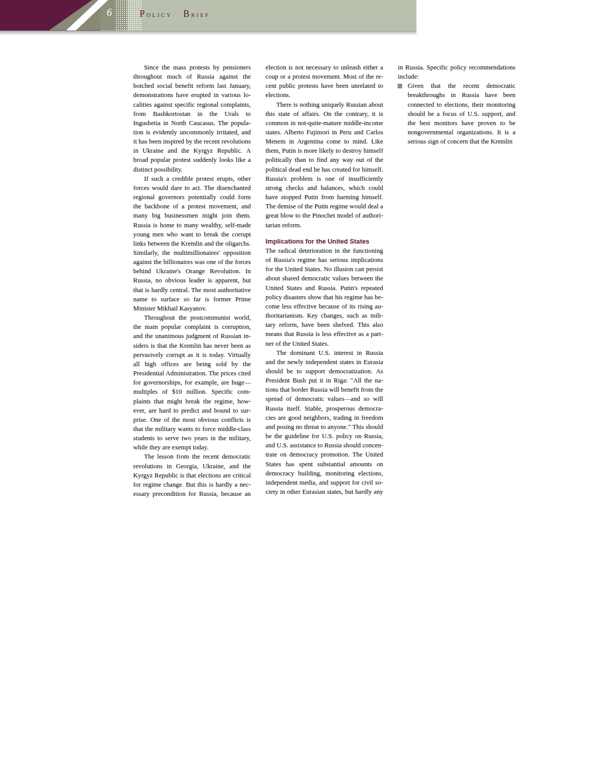6
Policy Brief
Since the mass protests by pensioners throughout much of Russia against the botched social benefit reform last January, demonstrations have erupted in various localities against specific regional complaints, from Bashkortostan in the Urals to Ingushetia in North Caucasus. The population is evidently uncommonly irritated, and it has been inspired by the recent revolutions in Ukraine and the Kyrgyz Republic. A broad popular protest suddenly looks like a distinct possibility.
If such a credible protest erupts, other forces would dare to act. The disenchanted regional governors potentially could form the backbone of a protest movement, and many big businessmen might join them. Russia is home to many wealthy, self-made young men who want to break the corrupt links between the Kremlin and the oligarchs. Similarly, the multimillionaires' opposition against the billionaires was one of the forces behind Ukraine's Orange Revolution. In Russia, no obvious leader is apparent, but that is hardly central. The most authoritative name to surface so far is former Prime Minister Mikhail Kasyanov.
Throughout the postcommunist world, the main popular complaint is corruption, and the unanimous judgment of Russian insiders is that the Kremlin has never been as pervasively corrupt as it is today. Virtually all high offices are being sold by the Presidential Administration. The prices cited for governorships, for example, are huge—multiples of $10 million. Specific complaints that might break the regime, however, are hard to predict and bound to surprise. One of the most obvious conflicts is that the military wants to force middle-class students to serve two years in the military, while they are exempt today.
The lesson from the recent democratic revolutions in Georgia, Ukraine, and the Kyrgyz Republic is that elections are critical for regime change. But this is hardly a necessary precondition for Russia, because an election is not necessary to unleash either a coup or a protest movement. Most of the recent public protests have been unrelated to elections.
There is nothing uniquely Russian about this state of affairs. On the contrary, it is common in not-quite-mature middle-income states. Alberto Fujimori in Peru and Carlos Menem in Argentina come to mind. Like them, Putin is more likely to destroy himself politically than to find any way out of the political dead end he has created for himself. Russia's problem is one of insufficiently strong checks and balances, which could have stopped Putin from harming himself. The demise of the Putin regime would deal a great blow to the Pinochet model of authoritarian reform.
Implications for the United States
The radical deterioration in the functioning of Russia's regime has serious implications for the United States. No illusion can persist about shared democratic values between the United States and Russia. Putin's repeated policy disasters show that his regime has become less effective because of its rising authoritarianism. Key changes, such as military reform, have been shelved. This also means that Russia is less effective as a partner of the United States.
The dominant U.S. interest in Russia and the newly independent states in Eurasia should be to support democratization. As President Bush put it in Riga: "All the nations that border Russia will benefit from the spread of democratic values—and so will Russia itself. Stable, prosperous democracies are good neighbors, trading in freedom and posing no threat to anyone." This should be the guideline for U.S. policy on Russia, and U.S. assistance to Russia should concentrate on democracy promotion. The United States has spent substantial amounts on democracy building, monitoring elections, independent media, and support for civil society in other Eurasian states, but hardly any in Russia. Specific policy recommendations include:
Given that the recent democratic breakthroughs in Russia have been connected to elections, their monitoring should be a focus of U.S. support, and the best monitors have proven to be nongovernmental organizations. It is a serious sign of concern that the Kremlin